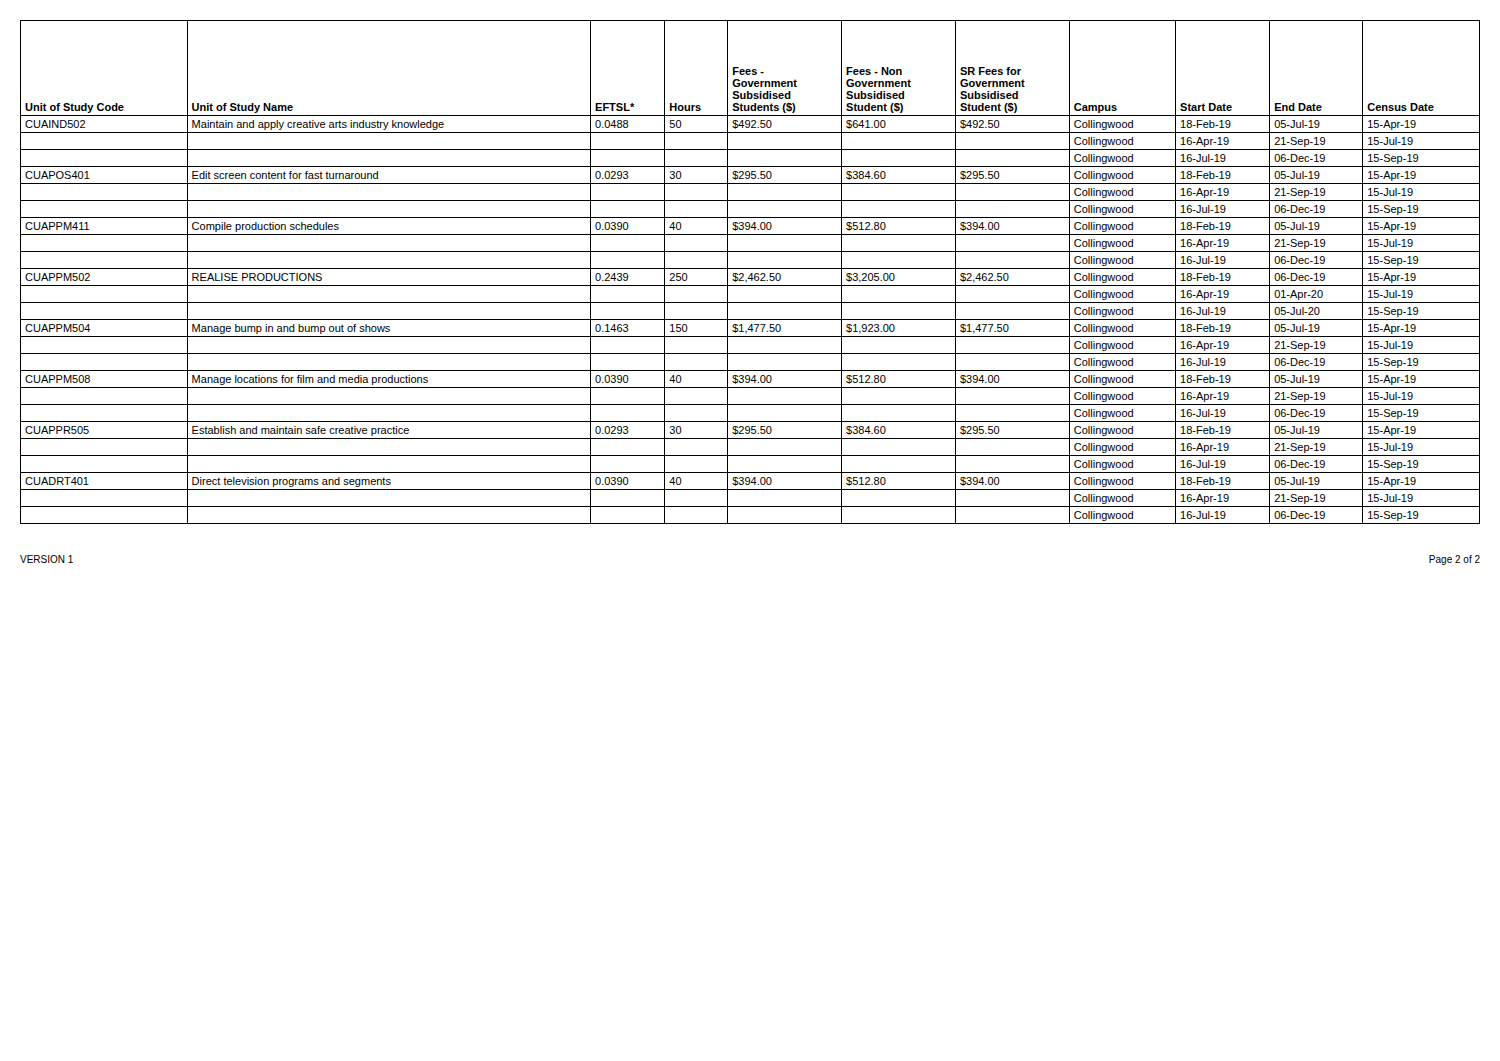| Unit of Study Code | Unit of Study Name | EFTSL* | Hours | Fees - Government Subsidised Students ($) | Fees - Non Government Subsidised Student ($) | SR Fees for Government Subsidised Student ($) | Campus | Start Date | End Date | Census Date |
| --- | --- | --- | --- | --- | --- | --- | --- | --- | --- | --- |
| CUAIND502 | Maintain and apply creative arts industry knowledge | 0.0488 | 50 | $492.50 | $641.00 | $492.50 | Collingwood | 18-Feb-19 | 05-Jul-19 | 15-Apr-19 |
| | | | | | | | Collingwood | 16-Apr-19 | 21-Sep-19 | 15-Jul-19 |
| | | | | | | | Collingwood | 16-Jul-19 | 06-Dec-19 | 15-Sep-19 |
| CUAPOS401 | Edit screen content for fast turnaround | 0.0293 | 30 | $295.50 | $384.60 | $295.50 | Collingwood | 18-Feb-19 | 05-Jul-19 | 15-Apr-19 |
| | | | | | | | Collingwood | 16-Apr-19 | 21-Sep-19 | 15-Jul-19 |
| | | | | | | | Collingwood | 16-Jul-19 | 06-Dec-19 | 15-Sep-19 |
| CUAPPM411 | Compile production schedules | 0.0390 | 40 | $394.00 | $512.80 | $394.00 | Collingwood | 18-Feb-19 | 05-Jul-19 | 15-Apr-19 |
| | | | | | | | Collingwood | 16-Apr-19 | 21-Sep-19 | 15-Jul-19 |
| | | | | | | | Collingwood | 16-Jul-19 | 06-Dec-19 | 15-Sep-19 |
| CUAPPM502 | REALISE PRODUCTIONS | 0.2439 | 250 | $2,462.50 | $3,205.00 | $2,462.50 | Collingwood | 18-Feb-19 | 06-Dec-19 | 15-Apr-19 |
| | | | | | | | Collingwood | 16-Apr-19 | 01-Apr-20 | 15-Jul-19 |
| | | | | | | | Collingwood | 16-Jul-19 | 05-Jul-20 | 15-Sep-19 |
| CUAPPM504 | Manage bump in and bump out of shows | 0.1463 | 150 | $1,477.50 | $1,923.00 | $1,477.50 | Collingwood | 18-Feb-19 | 05-Jul-19 | 15-Apr-19 |
| | | | | | | | Collingwood | 16-Apr-19 | 21-Sep-19 | 15-Jul-19 |
| | | | | | | | Collingwood | 16-Jul-19 | 06-Dec-19 | 15-Sep-19 |
| CUAPPM508 | Manage locations for film and media productions | 0.0390 | 40 | $394.00 | $512.80 | $394.00 | Collingwood | 18-Feb-19 | 05-Jul-19 | 15-Apr-19 |
| | | | | | | | Collingwood | 16-Apr-19 | 21-Sep-19 | 15-Jul-19 |
| | | | | | | | Collingwood | 16-Jul-19 | 06-Dec-19 | 15-Sep-19 |
| CUAPPR505 | Establish and maintain safe creative practice | 0.0293 | 30 | $295.50 | $384.60 | $295.50 | Collingwood | 18-Feb-19 | 05-Jul-19 | 15-Apr-19 |
| | | | | | | | Collingwood | 16-Apr-19 | 21-Sep-19 | 15-Jul-19 |
| | | | | | | | Collingwood | 16-Jul-19 | 06-Dec-19 | 15-Sep-19 |
| CUADRT401 | Direct television programs and segments | 0.0390 | 40 | $394.00 | $512.80 | $394.00 | Collingwood | 18-Feb-19 | 05-Jul-19 | 15-Apr-19 |
| | | | | | | | Collingwood | 16-Apr-19 | 21-Sep-19 | 15-Jul-19 |
| | | | | | | | Collingwood | 16-Jul-19 | 06-Dec-19 | 15-Sep-19 |
VERSION 1 Page 2 of 2